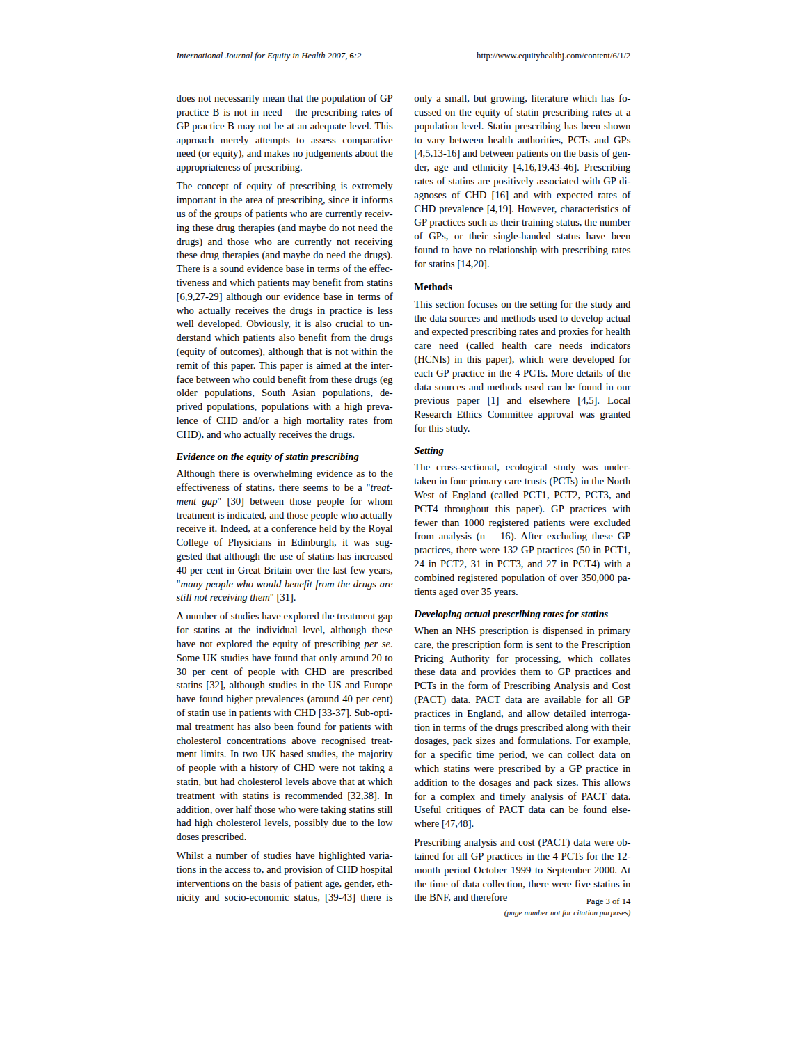International Journal for Equity in Health 2007, 6:2
http://www.equityhealthj.com/content/6/1/2
does not necessarily mean that the population of GP practice B is not in need – the prescribing rates of GP practice B may not be at an adequate level. This approach merely attempts to assess comparative need (or equity), and makes no judgements about the appropriateness of prescribing.
The concept of equity of prescribing is extremely important in the area of prescribing, since it informs us of the groups of patients who are currently receiving these drug therapies (and maybe do not need the drugs) and those who are currently not receiving these drug therapies (and maybe do need the drugs). There is a sound evidence base in terms of the effectiveness and which patients may benefit from statins [6,9,27-29] although our evidence base in terms of who actually receives the drugs in practice is less well developed. Obviously, it is also crucial to understand which patients also benefit from the drugs (equity of outcomes), although that is not within the remit of this paper. This paper is aimed at the interface between who could benefit from these drugs (eg older populations, South Asian populations, deprived populations, populations with a high prevalence of CHD and/or a high mortality rates from CHD), and who actually receives the drugs.
Evidence on the equity of statin prescribing
Although there is overwhelming evidence as to the effectiveness of statins, there seems to be a "treatment gap" [30] between those people for whom treatment is indicated, and those people who actually receive it. Indeed, at a conference held by the Royal College of Physicians in Edinburgh, it was suggested that although the use of statins has increased 40 per cent in Great Britain over the last few years, "many people who would benefit from the drugs are still not receiving them" [31].
A number of studies have explored the treatment gap for statins at the individual level, although these have not explored the equity of prescribing per se. Some UK studies have found that only around 20 to 30 per cent of people with CHD are prescribed statins [32], although studies in the US and Europe have found higher prevalences (around 40 per cent) of statin use in patients with CHD [33-37]. Sub-optimal treatment has also been found for patients with cholesterol concentrations above recognised treatment limits. In two UK based studies, the majority of people with a history of CHD were not taking a statin, but had cholesterol levels above that at which treatment with statins is recommended [32,38]. In addition, over half those who were taking statins still had high cholesterol levels, possibly due to the low doses prescribed.
Whilst a number of studies have highlighted variations in the access to, and provision of CHD hospital interventions on the basis of patient age, gender, ethnicity and socio-economic status, [39-43] there is only a small, but growing, literature which has focussed on the equity of statin prescribing rates at a population level. Statin prescribing has been shown to vary between health authorities, PCTs and GPs [4,5,13-16] and between patients on the basis of gender, age and ethnicity [4,16,19,43-46]. Prescribing rates of statins are positively associated with GP diagnoses of CHD [16] and with expected rates of CHD prevalence [4,19]. However, characteristics of GP practices such as their training status, the number of GPs, or their single-handed status have been found to have no relationship with prescribing rates for statins [14,20].
Methods
This section focuses on the setting for the study and the data sources and methods used to develop actual and expected prescribing rates and proxies for health care need (called health care needs indicators (HCNIs) in this paper), which were developed for each GP practice in the 4 PCTs. More details of the data sources and methods used can be found in our previous paper [1] and elsewhere [4,5]. Local Research Ethics Committee approval was granted for this study.
Setting
The cross-sectional, ecological study was undertaken in four primary care trusts (PCTs) in the North West of England (called PCT1, PCT2, PCT3, and PCT4 throughout this paper). GP practices with fewer than 1000 registered patients were excluded from analysis (n = 16). After excluding these GP practices, there were 132 GP practices (50 in PCT1, 24 in PCT2, 31 in PCT3, and 27 in PCT4) with a combined registered population of over 350,000 patients aged over 35 years.
Developing actual prescribing rates for statins
When an NHS prescription is dispensed in primary care, the prescription form is sent to the Prescription Pricing Authority for processing, which collates these data and provides them to GP practices and PCTs in the form of Prescribing Analysis and Cost (PACT) data. PACT data are available for all GP practices in England, and allow detailed interrogation in terms of the drugs prescribed along with their dosages, pack sizes and formulations. For example, for a specific time period, we can collect data on which statins were prescribed by a GP practice in addition to the dosages and pack sizes. This allows for a complex and timely analysis of PACT data. Useful critiques of PACT data can be found elsewhere [47,48].
Prescribing analysis and cost (PACT) data were obtained for all GP practices in the 4 PCTs for the 12-month period October 1999 to September 2000. At the time of data collection, there were five statins in the BNF, and therefore
Page 3 of 14
(page number not for citation purposes)